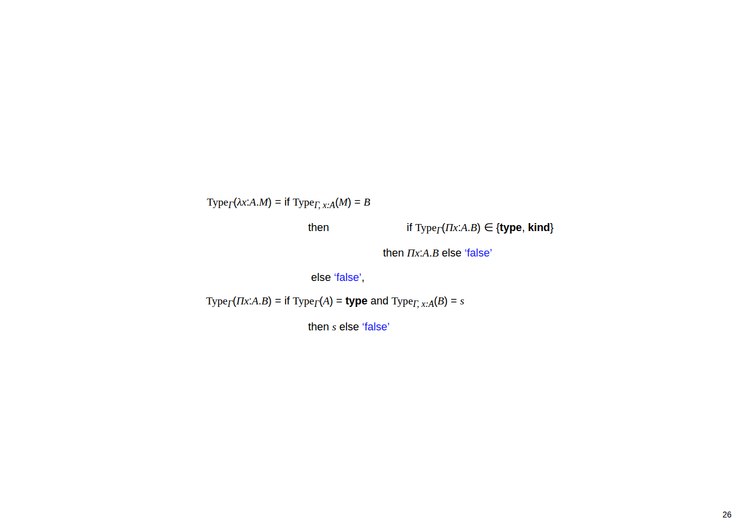| Type Γ ( λx : A . M ) | = | if Type Γ, x:A ( M ) = B |
| | | then if Type Γ ( Πx : A . B ) ∈ { type , kind } |
| | | then Πx : A . B else ‘false’ |
| | | else ‘false’ , |
| Type Γ ( Πx : A . B ) | = | if Type Γ ( A ) = type and Type Γ, x:A ( B ) = s |
| | | then s else ‘false’ |
26